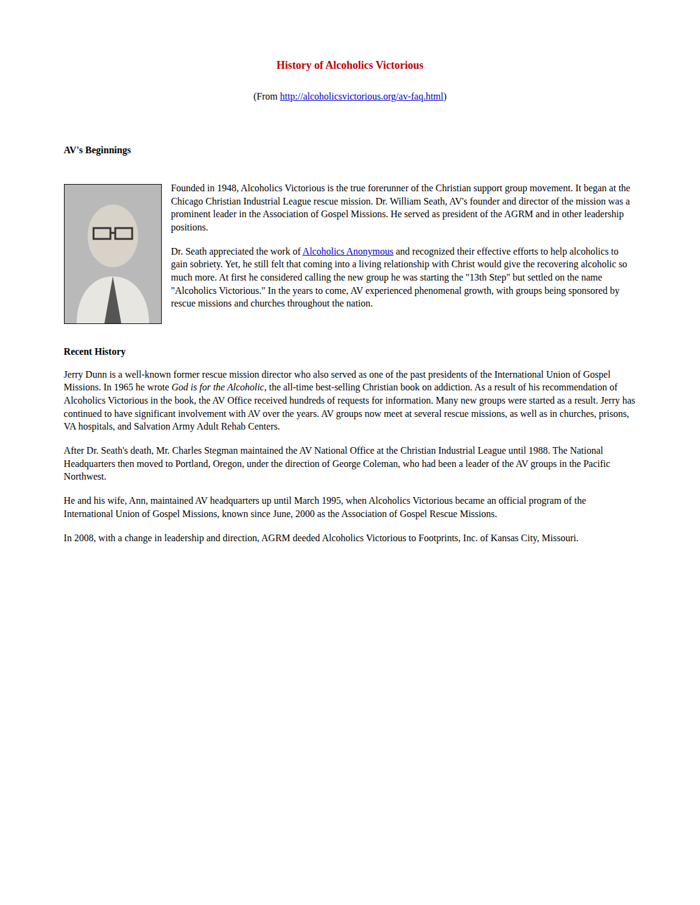History of Alcoholics Victorious
(From http://alcoholicsvictorious.org/av-faq.html)
AV's Beginnings
Founded in 1948, Alcoholics Victorious is the true forerunner of the Christian support group movement. It began at the Chicago Christian Industrial League rescue mission. Dr. William Seath, AV's founder and director of the mission was a prominent leader in the Association of Gospel Missions. He served as president of the AGRM and in other leadership positions.
Dr. Seath appreciated the work of Alcoholics Anonymous and recognized their effective efforts to help alcoholics to gain sobriety. Yet, he still felt that coming into a living relationship with Christ would give the recovering alcoholic so much more. At first he considered calling the new group he was starting the "13th Step" but settled on the name "Alcoholics Victorious." In the years to come, AV experienced phenomenal growth, with groups being sponsored by rescue missions and churches throughout the nation.
Recent History
Jerry Dunn is a well-known former rescue mission director who also served as one of the past presidents of the International Union of Gospel Missions. In 1965 he wrote God is for the Alcoholic, the all-time best-selling Christian book on addiction. As a result of his recommendation of Alcoholics Victorious in the book, the AV Office received hundreds of requests for information. Many new groups were started as a result. Jerry has continued to have significant involvement with AV over the years. AV groups now meet at several rescue missions, as well as in churches, prisons, VA hospitals, and Salvation Army Adult Rehab Centers.
After Dr. Seath's death, Mr. Charles Stegman maintained the AV National Office at the Christian Industrial League until 1988. The National Headquarters then moved to Portland, Oregon, under the direction of George Coleman, who had been a leader of the AV groups in the Pacific Northwest.
He and his wife, Ann, maintained AV headquarters up until March 1995, when Alcoholics Victorious became an official program of the International Union of Gospel Missions, known since June, 2000 as the Association of Gospel Rescue Missions.
In 2008, with a change in leadership and direction, AGRM deeded Alcoholics Victorious to Footprints, Inc. of Kansas City, Missouri.